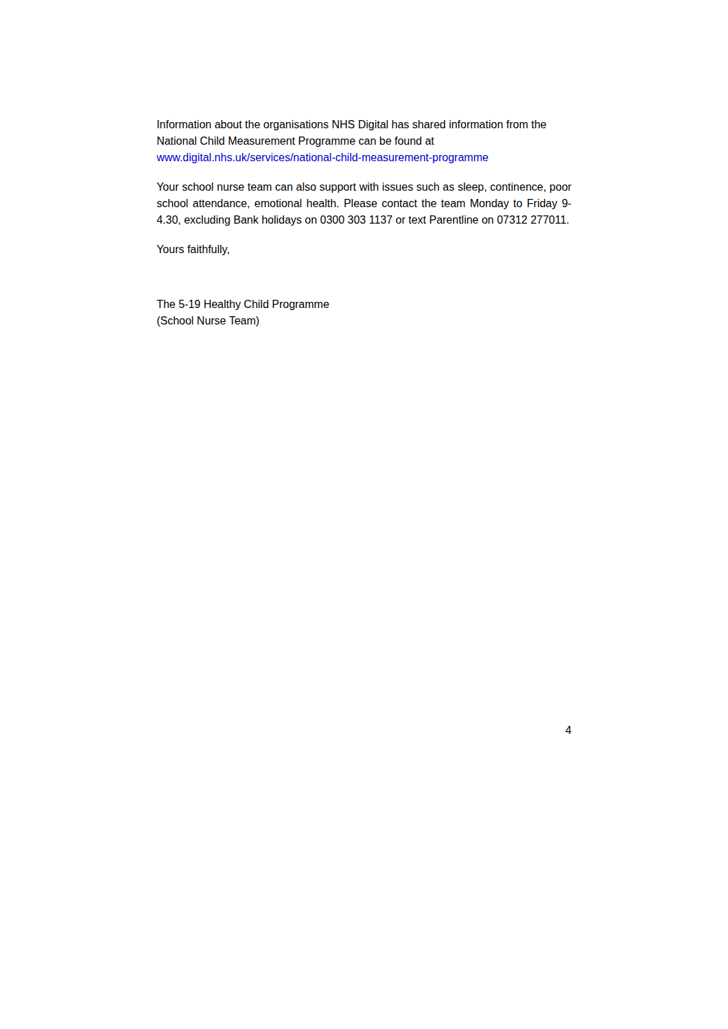Information about the organisations NHS Digital has shared information from the National Child Measurement Programme can be found at www.digital.nhs.uk/services/national-child-measurement-programme
Your school nurse team can also support with issues such as sleep, continence, poor school attendance, emotional health. Please contact the team Monday to Friday 9-4.30, excluding Bank holidays on 0300 303 1137 or text Parentline on 07312 277011.
Yours faithfully,
The 5-19 Healthy Child Programme
(School Nurse Team)
4